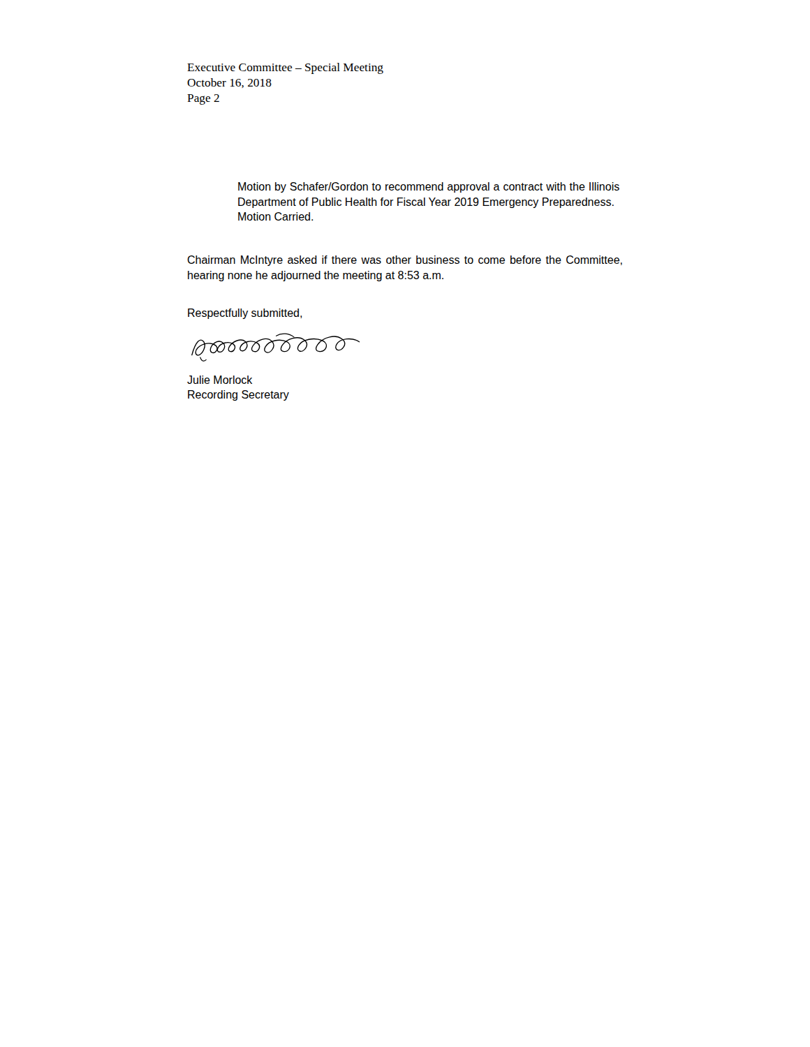Executive Committee – Special Meeting
October 16, 2018
Page 2
Motion by Schafer/Gordon to recommend approval a contract with the Illinois Department of Public Health for Fiscal Year 2019 Emergency Preparedness.
Motion Carried.
Chairman McIntyre asked if there was other business to come before the Committee, hearing none he adjourned the meeting at 8:53 a.m.
Respectfully submitted,
Julie Morlock
Recording Secretary